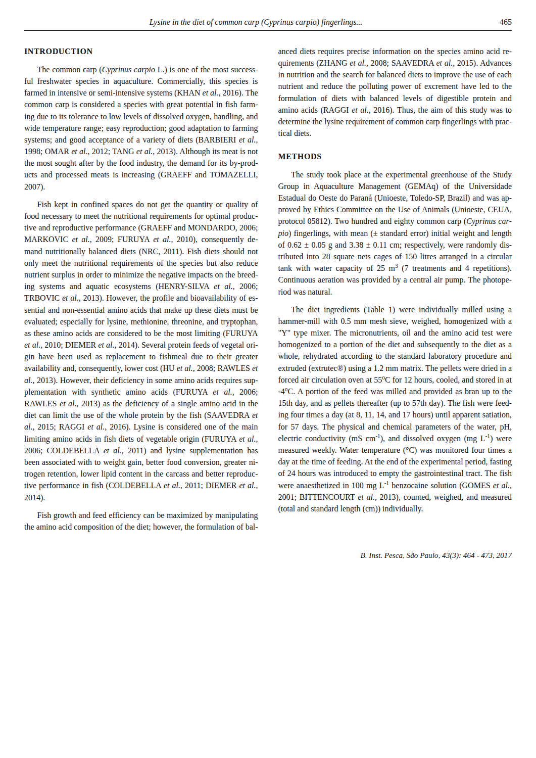Lysine in the diet of common carp (Cyprinus carpio) fingerlings...
465
INTRODUCTION
The common carp (Cyprinus carpio L.) is one of the most successful freshwater species in aquaculture. Commercially, this species is farmed in intensive or semi-intensive systems (KHAN et al., 2016). The common carp is considered a species with great potential in fish farming due to its tolerance to low levels of dissolved oxygen, handling, and wide temperature range; easy reproduction; good adaptation to farming systems; and good acceptance of a variety of diets (BARBIERI et al., 1998; OMAR et al., 2012; TANG et al., 2013). Although its meat is not the most sought after by the food industry, the demand for its by-products and processed meats is increasing (GRAEFF and TOMAZELLI, 2007).
Fish kept in confined spaces do not get the quantity or quality of food necessary to meet the nutritional requirements for optimal productive and reproductive performance (GRAEFF and MONDARDO, 2006; MARKOVIC et al., 2009; FURUYA et al., 2010), consequently demand nutritionally balanced diets (NRC, 2011). Fish diets should not only meet the nutritional requirements of the species but also reduce nutrient surplus in order to minimize the negative impacts on the breeding systems and aquatic ecosystems (HENRY-SILVA et al., 2006; TRBOVIC et al., 2013). However, the profile and bioavailability of essential and non-essential amino acids that make up these diets must be evaluated; especially for lysine, methionine, threonine, and tryptophan, as these amino acids are considered to be the most limiting (FURUYA et al., 2010; DIEMER et al., 2014). Several protein feeds of vegetal origin have been used as replacement to fishmeal due to their greater availability and, consequently, lower cost (HU et al., 2008; RAWLES et al., 2013). However, their deficiency in some amino acids requires supplementation with synthetic amino acids (FURUYA et al., 2006; RAWLES et al., 2013) as the deficiency of a single amino acid in the diet can limit the use of the whole protein by the fish (SAAVEDRA et al., 2015; RAGGI et al., 2016). Lysine is considered one of the main limiting amino acids in fish diets of vegetable origin (FURUYA et al., 2006; COLDEBELLA et al., 2011) and lysine supplementation has been associated with to weight gain, better food conversion, greater nitrogen retention, lower lipid content in the carcass and better reproductive performance in fish (COLDEBELLA et al., 2011; DIEMER et al., 2014).
Fish growth and feed efficiency can be maximized by manipulating the amino acid composition of the diet; however, the formulation of balanced diets requires precise information on the species amino acid requirements (ZHANG et al., 2008; SAAVEDRA et al., 2015). Advances in nutrition and the search for balanced diets to improve the use of each nutrient and reduce the polluting power of excrement have led to the formulation of diets with balanced levels of digestible protein and amino acids (RAGGI et al., 2016). Thus, the aim of this study was to determine the lysine requirement of common carp fingerlings with practical diets.
METHODS
The study took place at the experimental greenhouse of the Study Group in Aquaculture Management (GEMAq) of the Universidade Estadual do Oeste do Paraná (Unioeste, Toledo-SP, Brazil) and was approved by Ethics Committee on the Use of Animals (Unioeste, CEUA, protocol 05812). Two hundred and eighty common carp (Cyprinus carpio) fingerlings, with mean (± standard error) initial weight and length of 0.62 ± 0.05 g and 3.38 ± 0.11 cm; respectively, were randomly distributed into 28 square nets cages of 150 litres arranged in a circular tank with water capacity of 25 m3 (7 treatments and 4 repetitions). Continuous aeration was provided by a central air pump. The photoperiod was natural.
The diet ingredients (Table 1) were individually milled using a hammer-mill with 0.5 mm mesh sieve, weighed, homogenized with a "Y" type mixer. The micronutrients, oil and the amino acid test were homogenized to a portion of the diet and subsequently to the diet as a whole, rehydrated according to the standard laboratory procedure and extruded (extrutec®) using a 1.2 mm matrix. The pellets were dried in a forced air circulation oven at 55oC for 12 hours, cooled, and stored in at -4oC. A portion of the feed was milled and provided as bran up to the 15th day, and as pellets thereafter (up to 57th day). The fish were feeding four times a day (at 8, 11, 14, and 17 hours) until apparent satiation, for 57 days. The physical and chemical parameters of the water, pH, electric conductivity (mS cm-1), and dissolved oxygen (mg L-1) were measured weekly. Water temperature (°C) was monitored four times a day at the time of feeding. At the end of the experimental period, fasting of 24 hours was introduced to empty the gastrointestinal tract. The fish were anaesthetized in 100 mg L-1 benzocaine solution (GOMES et al., 2001; BITTENCOURT et al., 2013), counted, weighed, and measured (total and standard length (cm)) individually.
B. Inst. Pesca, São Paulo, 43(3): 464 - 473, 2017